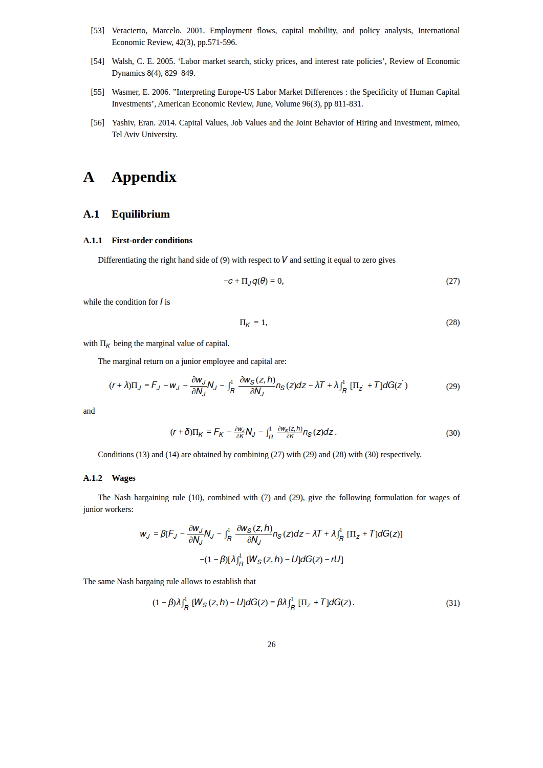[53] Veracierto, Marcelo. 2001. Employment flows, capital mobility, and policy analysis, International Economic Review, 42(3), pp.571-596.
[54] Walsh, C. E. 2005. ‘Labor market search, sticky prices, and interest rate policies’, Review of Economic Dynamics 8(4), 829–849.
[55] Wasmer, E. 2006. ”Interpreting Europe-US Labor Market Differences : the Specificity of Human Capital Investments’, American Economic Review, June, Volume 96(3), pp 811-831.
[56] Yashiv, Eran. 2014. Capital Values, Job Values and the Joint Behavior of Hiring and Investment, mimeo, Tel Aviv University.
AAppendix
A.1 Equilibrium
A.1.1 First-order conditions
Differentiating the right hand side of (9) with respect to V and setting it equal to zero gives
−c+ ΠJ q(θ) =0, (27)
while the condition for I is
ΠK =1, (28)
with ΠK being the marginal value of capital.
The marginal return on a junior employee and capital are:
(r+λ) ΠJ = FJ − wJ − ∂wJ ∂NJ NJ − ∫R1 ∂wS(z,h) ∂NJ nS(z)dz −λT +λ ∫R1 [ Πz′ +T ] dG(z′) (29)
and
(r+δ) ΠK = FK − ∂wJ ∂K NJ − ∫R1 ∂wS(z,h) ∂K nS(z)dz. (30)
Conditions (13) and (14) are obtained by combining (27) with (29) and (28) with (30) respectively.
A.1.2 Wages
The Nash bargaining rule (10), combined with (7) and (29), give the following formulation for wages of junior workers:
wJ = β [ FJ − ∂wJ ∂NJ NJ − ∫R1 ∂wS(z,h) ∂NJ nS(z)dz −λT +λ ∫R1 [ Πz +T ] dG(z) ]
− (1−β) [ λ ∫R1 [ WS(z,h) −U ] dG(z) −rU ]
The same Nash bargaing rule allows to establish that
(1−β) λ ∫R1 [ WS(z,h) −U ] dG(z) = βλ ∫R1 [ Πz +T ] dG(z). (31)
26